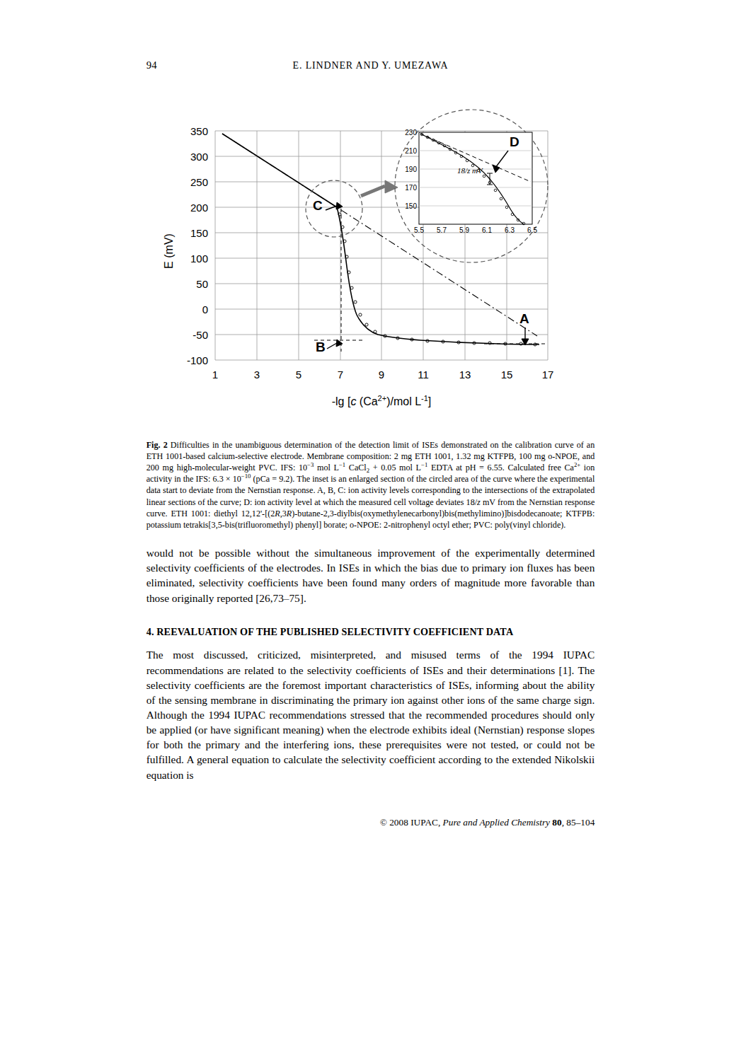94
E. Lindner and Y. Umezawa
350 300 250 200 150 100 50 0 -50 -100 E (mV) 1 3 5 7 9 11 13 15 17 -lg [c (Ca2+)/mol L-1] C B A 230 210 190 170 150 5.5 5.7 5.9 6.1 6.3 6.5 18/z mV D
Fig. 2 Difficulties in the unambiguous determination of the detection limit of ISEs demonstrated on the calibration curve of an ETH 1001-based calcium-selective electrode. Membrane composition: 2 mg ETH 1001, 1.32 mg KTFPB, 100 mg o-NPOE, and 200 mg high-molecular-weight PVC. IFS: 10−3 mol L−1 CaCl2 + 0.05 mol L−1 EDTA at pH = 6.55. Calculated free Ca2+ ion activity in the IFS: 6.3 × 10−10 (pCa = 9.2). The inset is an enlarged section of the circled area of the curve where the experimental data start to deviate from the Nernstian response. A, B, C: ion activity levels corresponding to the intersections of the extrapolated linear sections of the curve; D: ion activity level at which the measured cell voltage deviates 18/z mV from the Nernstian response curve. ETH 1001: diethyl 12,12'-[(2R,3R)-butane-2,3-diylbis(oxymethylenecarbonyl)bis(methylimino)]bisdodecanoate; KTFPB: potassium tetrakis[3,5-bis(trifluoromethyl) phenyl] borate; o-NPOE: 2-nitrophenyl octyl ether; PVC: poly(vinyl chloride).
would not be possible without the simultaneous improvement of the experimentally determined selectivity coefficients of the electrodes. In ISEs in which the bias due to primary ion fluxes has been eliminated, selectivity coefficients have been found many orders of magnitude more favorable than those originally reported [26,73–75].
4. REEVALUATION OF THE PUBLISHED SELECTIVITY COEFFICIENT DATA
The most discussed, criticized, misinterpreted, and misused terms of the 1994 IUPAC recommendations are related to the selectivity coefficients of ISEs and their determinations [1]. The selectivity coefficients are the foremost important characteristics of ISEs, informing about the ability of the sensing membrane in discriminating the primary ion against other ions of the same charge sign. Although the 1994 IUPAC recommendations stressed that the recommended procedures should only be applied (or have significant meaning) when the electrode exhibits ideal (Nernstian) response slopes for both the primary and the interfering ions, these prerequisites were not tested, or could not be fulfilled. A general equation to calculate the selectivity coefficient according to the extended Nikolskii equation is
© 2008 IUPAC, Pure and Applied Chemistry 80, 85–104